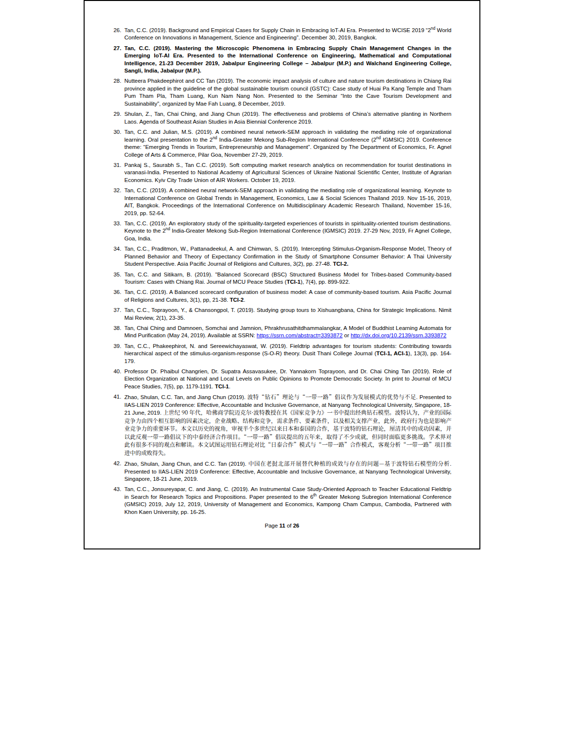26. Tan, C.C. (2019). Background and Empirical Cases for Supply Chain in Embracing IoT-AI Era. Presented to WCISE 2019 “2nd World Conference on Innovations in Management, Science and Engineering”. December 30, 2019, Bangkok.
27. Tan, C.C. (2019). Mastering the Microscopic Phenomena in Embracing Supply Chain Management Changes in the Emerging IoT-AI Era. Presented to the International Conference on Engineering, Mathematical and Computational Intelligence, 21-23 December 2019, Jabalpur Engineering College – Jabalpur (M.P.) and Walchand Engineering College, Sangli, India, Jabalpur (M.P.).
28. Nutteera Phakdeephirot and CC Tan (2019). The economic impact analysis of culture and nature tourism destinations in Chiang Rai province applied in the guideline of the global sustainable tourism council (GSTC): Case study of Huai Pa Kang Temple and Tham Pum Tham Pla, Tham Luang, Kun Nam Nang Non. Presented to the Seminar “Into the Cave Tourism Development and Sustainability”, organized by Mae Fah Luang, 8 December, 2019.
29. Shulan, Z., Tan, Chai Ching, and Jiang Chun (2019). The effectiveness and problems of China’s alternative planting in Northern Laos. Agenda of Southeast Asian Studies in Asia Biennial Conference 2019.
30. Tan, C.C. and Julian, M.S. (2019). A combined neural network-SEM approach in validating the mediating role of organizational learning. Oral presentation to the 2nd India-Greater Mekong Sub-Region International Conference (2nd IGMSIC) 2019. Conference theme: “Emerging Trends in Tourism, Entrepreneurship and Management”. Organized by The Department of Economics, Fr. Agnel College of Arts & Commerce, Pilar Goa, November 27-29, 2019.
31. Pankaj S., Saurabh S., Tan C.C. (2019). Soft computing market research analytics on recommendation for tourist destinations in varanasi-India. Presented to National Academy of Agricultural Sciences of Ukraine National Scientific Center, Institute of Agrarian Economics. Kyiv City Trade Union of AIR Workers. October 19, 2019.
32. Tan, C.C. (2019). A combined neural network-SEM approach in validating the mediating role of organizational learning. Keynote to International Conference on Global Trends in Management, Economics, Law & Social Sciences Thailand 2019. Nov 15-16, 2019, AIT, Bangkok. Proceedings of the International Conference on Multidisciplinary Academic Research Thailand, November 15-16, 2019, pp. 52-64.
33. Tan, C.C. (2019). An exploratory study of the spirituality-targeted experiences of tourists in spirituality-oriented tourism destinations. Keynote to the 2nd India-Greater Mekong Sub-Region International Conference (IGMSIC) 2019. 27-29 Nov, 2019, Fr Agnel College, Goa, India.
34. Tan, C.C., Praditmon, W., Pattanadeekul, A. and Chimwan, S. (2019). Intercepting Stimulus-Organism-Response Model, Theory of Planned Behavior and Theory of Expectancy Confirmation in the Study of Smartphone Consumer Behavior: A Thai University Student Perspective. Asia Pacific Journal of Religions and Cultures, 3(2), pp. 27-48. TCI-2.
35. Tan, C.C. and Sitikarn, B. (2019). "Balanced Scorecard (BSC) Structured Business Model for Tribes-based Community-based Tourism: Cases with Chiang Rai. Journal of MCU Peace Studies (TCI-1), 7(4), pp. 899-922.
36. Tan, C.C. (2019). A Balanced scorecard configuration of business model: A case of community-based tourism. Asia Pacific Journal of Religions and Cultures, 3(1), pp, 21-38. TCI-2.
37. Tan, C.C., Toprayoon, Y., & Chansongpol, T. (2019). Studying group tours to Xishuangbana, China for Strategic Implications. Nimit Mai Review, 2(1), 23-35.
38. Tan, Chai Ching and Damnoen, Somchai and Jamnion, Phrakhrusathitdhammalangkar, A Model of Buddhist Learning Automata for Mind Purification (May 24, 2019). Available at SSRN: https://ssrn.com/abstract=3393872 or http://dx.doi.org/10.2139/ssrn.3393872
39. Tan, C.C., Phakeephirot, N. and Sereewichayaswat, W. (2019). Fieldtrip advantages for tourism students: Contributing towards hierarchical aspect of the stimulus-organism-response (S-O-R) theory. Dusit Thani College Journal (TCI-1, ACI-1), 13(3), pp. 164-179.
40. Professor Dr. Phaibul Changrien, Dr. Supatra Assavasukee, Dr. Yannakorn Toprayoon, and Dr. Chai Ching Tan (2019). Role of Election Organization at National and Local Levels on Public Opinions to Promote Democratic Society. In print to Journal of MCU Peace Studies, 7(5), pp. 1179-1191. TCI-1.
41. Zhao, Shulan, C.C. Tan, and Jiang Chun (2019). 波特“钻石”理论与“一带一路”倡议作为发展模式的优势与不足. Presented to IIAS-LIEN 2019 Conference: Effective, Accountable and Inclusive Governance, at Nanyang Technological University, Singapore, 18-21 June, 2019. 上世纪 90 年代，哈佛商学院迈克尔·波特教授在其《国家竞争力》一书中提出经典钻石模型。波特认为，产业的国际竞争力由四个相互影响的因素决定，企业战略、结构和竞争，需求条件、要素条件，以及相关支撑产业，此外，政府行为也是影响产业竞争力的重要环节。本文以历史的视角，审视半个多世纪以来日本和泰国的合作，基于波特的钻石理论，厘清其中的成功因素，并以此反观一带一路倡议下的中泰经济合作项目。“一带一路”倡议提出的五年来，取得了不少成就，但同时面临更多挑战。学术界对此有很多不同的观点和解读。本文试图运用钻石理论对比“日泰合作”模式与“一带一路”合作模式，客观分析“一带一路”项目推进中的成败得失。
42. Zhao, Shulan, Jiang Chun, and C.C. Tan (2019). 中国在老挝北部开展替代种植的成效与存在的问题—基于波特钻石模型的分析. Presented to IIAS-LIEN 2019 Conference: Effective, Accountable and Inclusive Governance, at Nanyang Technological University, Singapore, 18-21 June, 2019.
43. Tan, C.C., Jonsureyapar, C. and Jiang, C. (2019). An Instrumental Case Study-Oriented Approach to Teacher Educational Fieldtrip in Search for Research Topics and Propositions. Paper presented to the 6th Greater Mekong Subregion International Conference (GMSIC) 2019, July 12, 2019, University of Management and Economics, Kampong Cham Campus, Cambodia, Partnered with Khon Kaen University, pp. 16-25.
Page 11 of 26